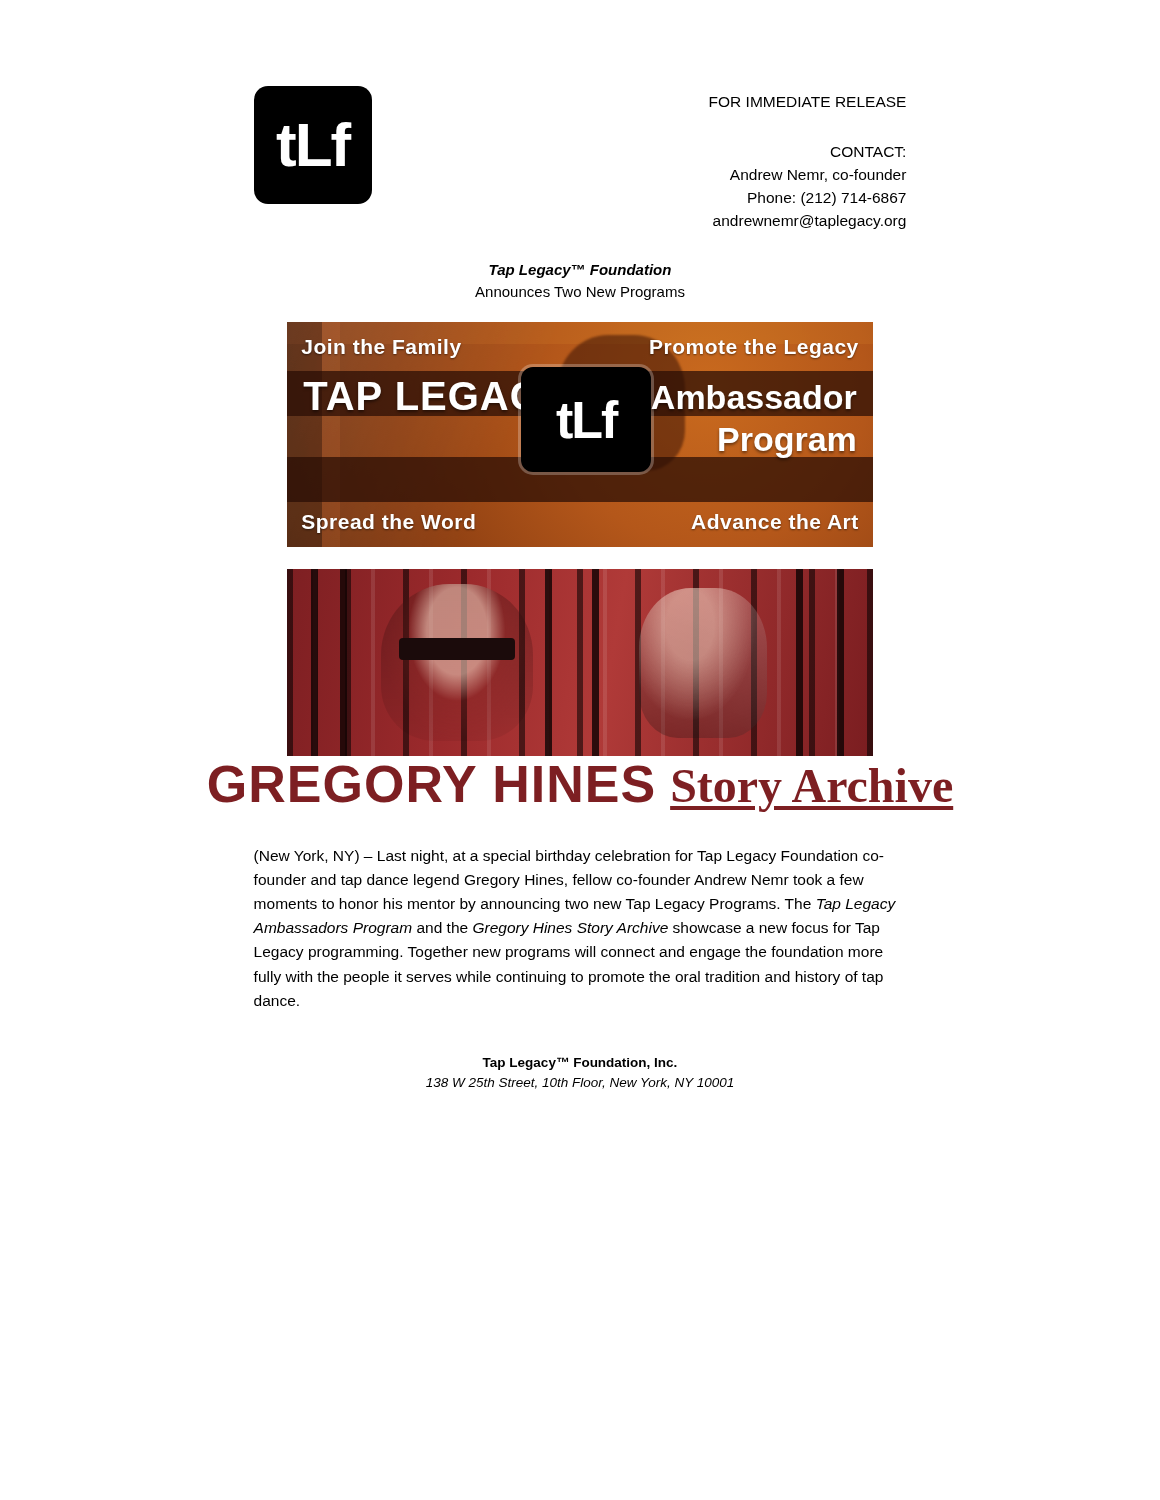tLf
FOR IMMEDIATE RELEASE
CONTACT:
Andrew Nemr, co-founder
Phone: (212) 714-6867
andrewnemr@taplegacy.org
Tap Legacy™ Foundation
Announces Two New Programs
Join the Family
Promote the Legacy
Spread the Word
Advance the Art
TAP LEGACY
tLf
AmbassadorProgram
GREGORY HINES Story Archive
(New York, NY) – Last night, at a special birthday celebration for Tap Legacy Foundation co-founder and tap dance legend Gregory Hines, fellow co-founder Andrew Nemr took a few moments to honor his mentor by announcing two new Tap Legacy Programs. The Tap Legacy Ambassadors Program and the Gregory Hines Story Archive showcase a new focus for Tap Legacy programming. Together new programs will connect and engage the foundation more fully with the people it serves while continuing to promote the oral tradition and history of tap dance.
Tap Legacy™ Foundation, Inc.
138 W 25th Street, 10th Floor, New York, NY 10001